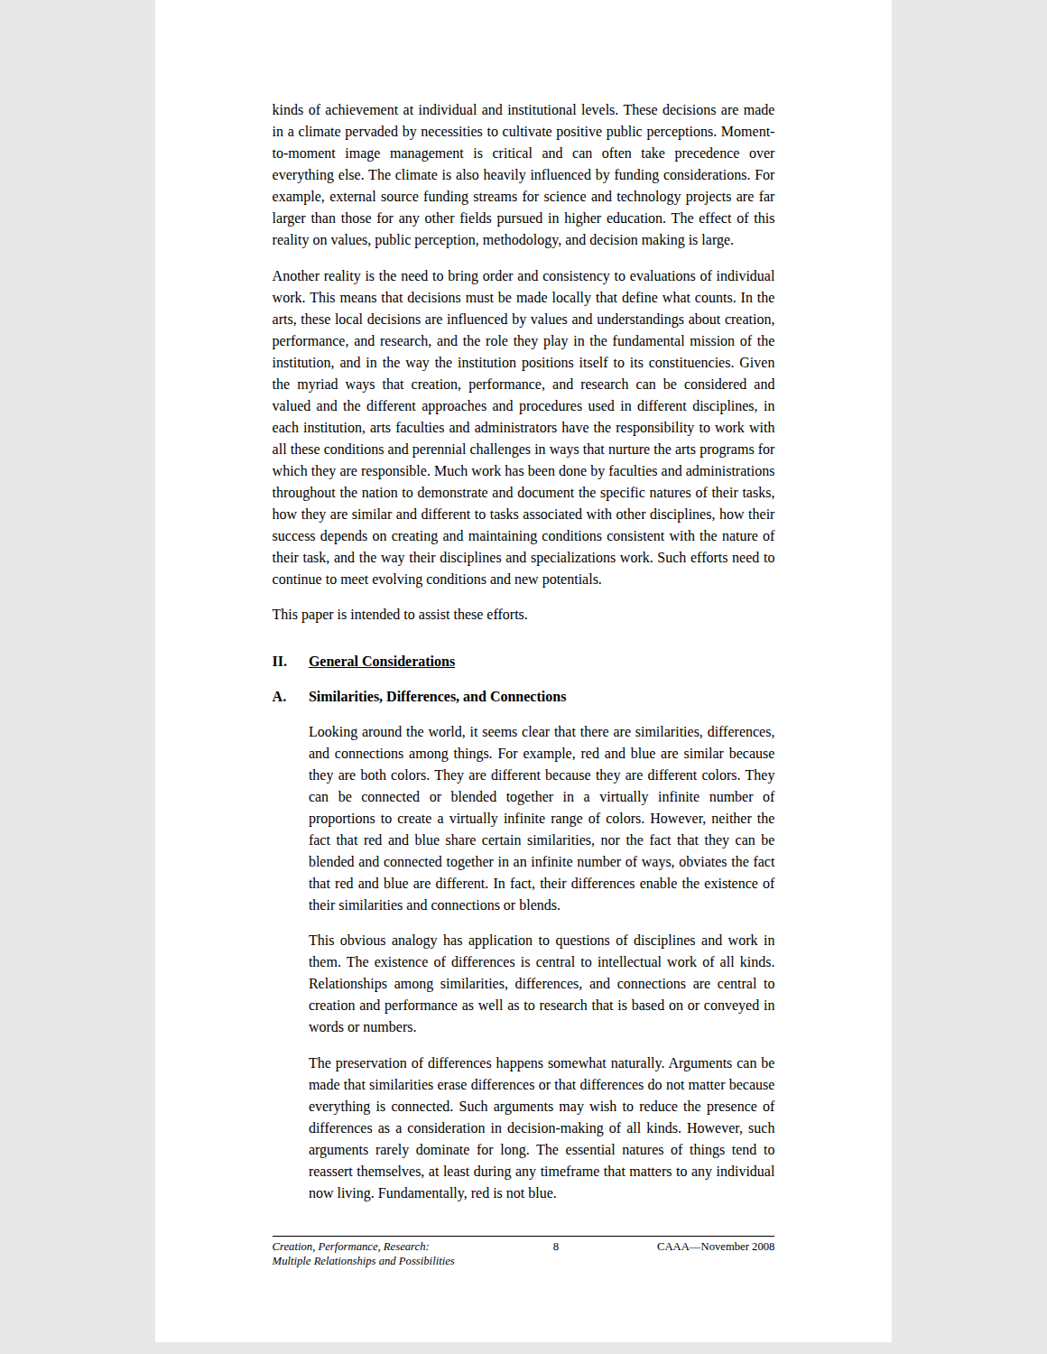kinds of achievement at individual and institutional levels. These decisions are made in a climate pervaded by necessities to cultivate positive public perceptions. Moment-to-moment image management is critical and can often take precedence over everything else. The climate is also heavily influenced by funding considerations. For example, external source funding streams for science and technology projects are far larger than those for any other fields pursued in higher education. The effect of this reality on values, public perception, methodology, and decision making is large.
Another reality is the need to bring order and consistency to evaluations of individual work. This means that decisions must be made locally that define what counts. In the arts, these local decisions are influenced by values and understandings about creation, performance, and research, and the role they play in the fundamental mission of the institution, and in the way the institution positions itself to its constituencies. Given the myriad ways that creation, performance, and research can be considered and valued and the different approaches and procedures used in different disciplines, in each institution, arts faculties and administrators have the responsibility to work with all these conditions and perennial challenges in ways that nurture the arts programs for which they are responsible. Much work has been done by faculties and administrations throughout the nation to demonstrate and document the specific natures of their tasks, how they are similar and different to tasks associated with other disciplines, how their success depends on creating and maintaining conditions consistent with the nature of their task, and the way their disciplines and specializations work. Such efforts need to continue to meet evolving conditions and new potentials.
This paper is intended to assist these efforts.
II. General Considerations
A. Similarities, Differences, and Connections
Looking around the world, it seems clear that there are similarities, differences, and connections among things. For example, red and blue are similar because they are both colors. They are different because they are different colors. They can be connected or blended together in a virtually infinite number of proportions to create a virtually infinite range of colors. However, neither the fact that red and blue share certain similarities, nor the fact that they can be blended and connected together in an infinite number of ways, obviates the fact that red and blue are different. In fact, their differences enable the existence of their similarities and connections or blends.
This obvious analogy has application to questions of disciplines and work in them. The existence of differences is central to intellectual work of all kinds. Relationships among similarities, differences, and connections are central to creation and performance as well as to research that is based on or conveyed in words or numbers.
The preservation of differences happens somewhat naturally. Arguments can be made that similarities erase differences or that differences do not matter because everything is connected. Such arguments may wish to reduce the presence of differences as a consideration in decision-making of all kinds. However, such arguments rarely dominate for long. The essential natures of things tend to reassert themselves, at least during any timeframe that matters to any individual now living. Fundamentally, red is not blue.
Creation, Performance, Research:
Multiple Relationships and Possibilities
8
CAAA—November 2008